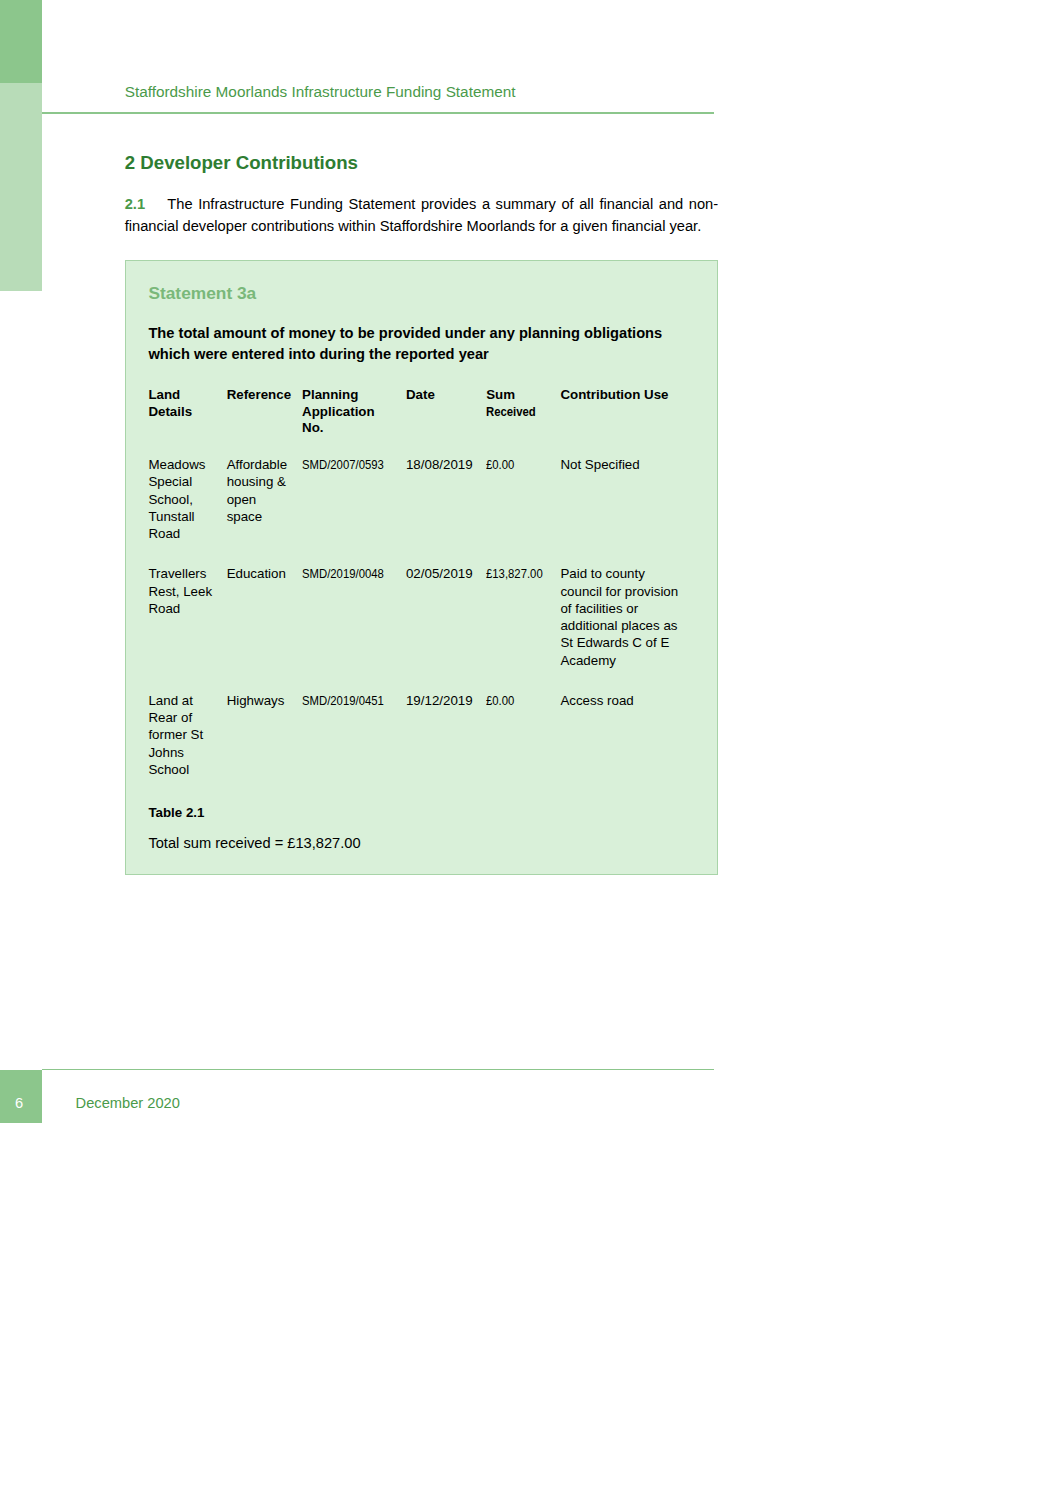Staffordshire Moorlands Infrastructure Funding Statement
2 Developer Contributions
2.1 The Infrastructure Funding Statement provides a summary of all financial and non-financial developer contributions within Staffordshire Moorlands for a given financial year.
Statement 3a
The total amount of money to be provided under any planning obligations which were entered into during the reported year
| Land Details | Reference | Planning Application No. | Date | Sum Received | Contribution Use |
| --- | --- | --- | --- | --- | --- |
| Meadows Special School, Tunstall Road | Affordable housing & open space | SMD/2007/0593 | 18/08/2019 | £0.00 | Not Specified |
| Travellers Rest, Leek Road | Education | SMD/2019/0048 | 02/05/2019 | £13,827.00 | Paid to county council for provision of facilities or additional places as St Edwards C of E Academy |
| Land at Rear of former St Johns School | Highways | SMD/2019/0451 | 19/12/2019 | £0.00 | Access road |
Table 2.1
Total sum received = £13,827.00
6
December 2020